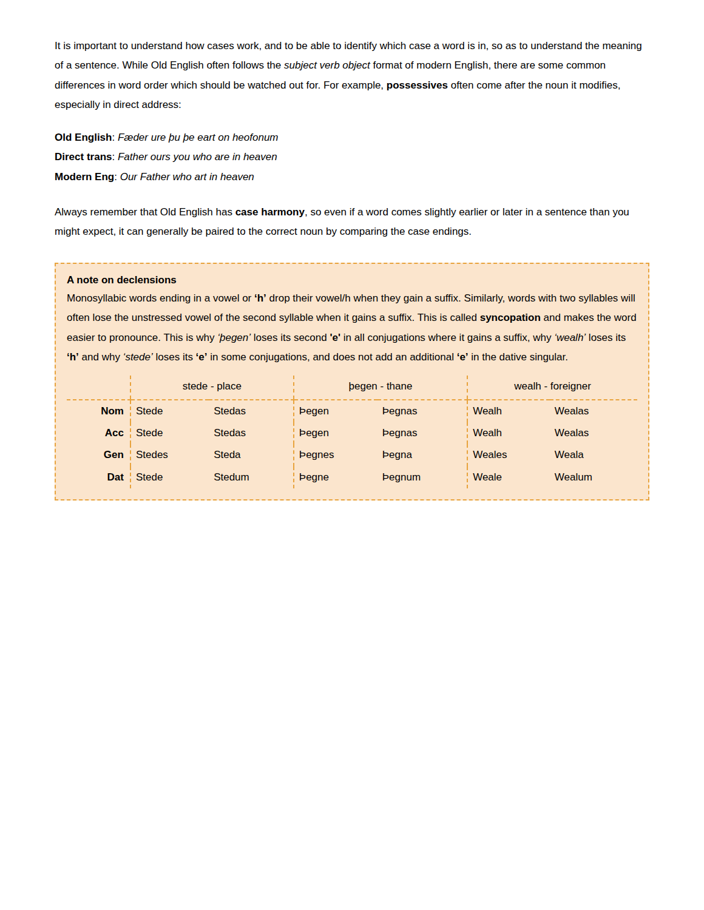It is important to understand how cases work, and to be able to identify which case a word is in, so as to understand the meaning of a sentence. While Old English often follows the subject verb object format of modern English, there are some common differences in word order which should be watched out for. For example, possessives often come after the noun it modifies, especially in direct address:
Old English: Fæder ure þu þe eart on heofonum
Direct trans: Father ours you who are in heaven
Modern Eng: Our Father who art in heaven
Always remember that Old English has case harmony, so even if a word comes slightly earlier or later in a sentence than you might expect, it can generally be paired to the correct noun by comparing the case endings.
A note on declensions
Monosyllabic words ending in a vowel or ‘h’ drop their vowel/h when they gain a suffix. Similarly, words with two syllables will often lose the unstressed vowel of the second syllable when it gains a suffix. This is called syncopation and makes the word easier to pronounce. This is why ‘þegen’ loses its second 'e' in all conjugations where it gains a suffix, why ‘wealh’ loses its ‘h’ and why ‘stede’ loses its ‘e’ in some conjugations, and does not add an additional ‘e’ in the dative singular.
| | stede - place | þegen - thane | wealh - foreigner |
| --- | --- | --- | --- |
| Nom | Stede | Stedas | Þegen | Þegnas | Wealh | Wealas |
| Acc | Stede | Stedas | Þegen | Þegnas | Wealh | Wealas |
| Gen | Stedes | Steda | Þegnes | Þegna | Weales | Weala |
| Dat | Stede | Stedum | Þegne | Þegnum | Weale | Wealum |